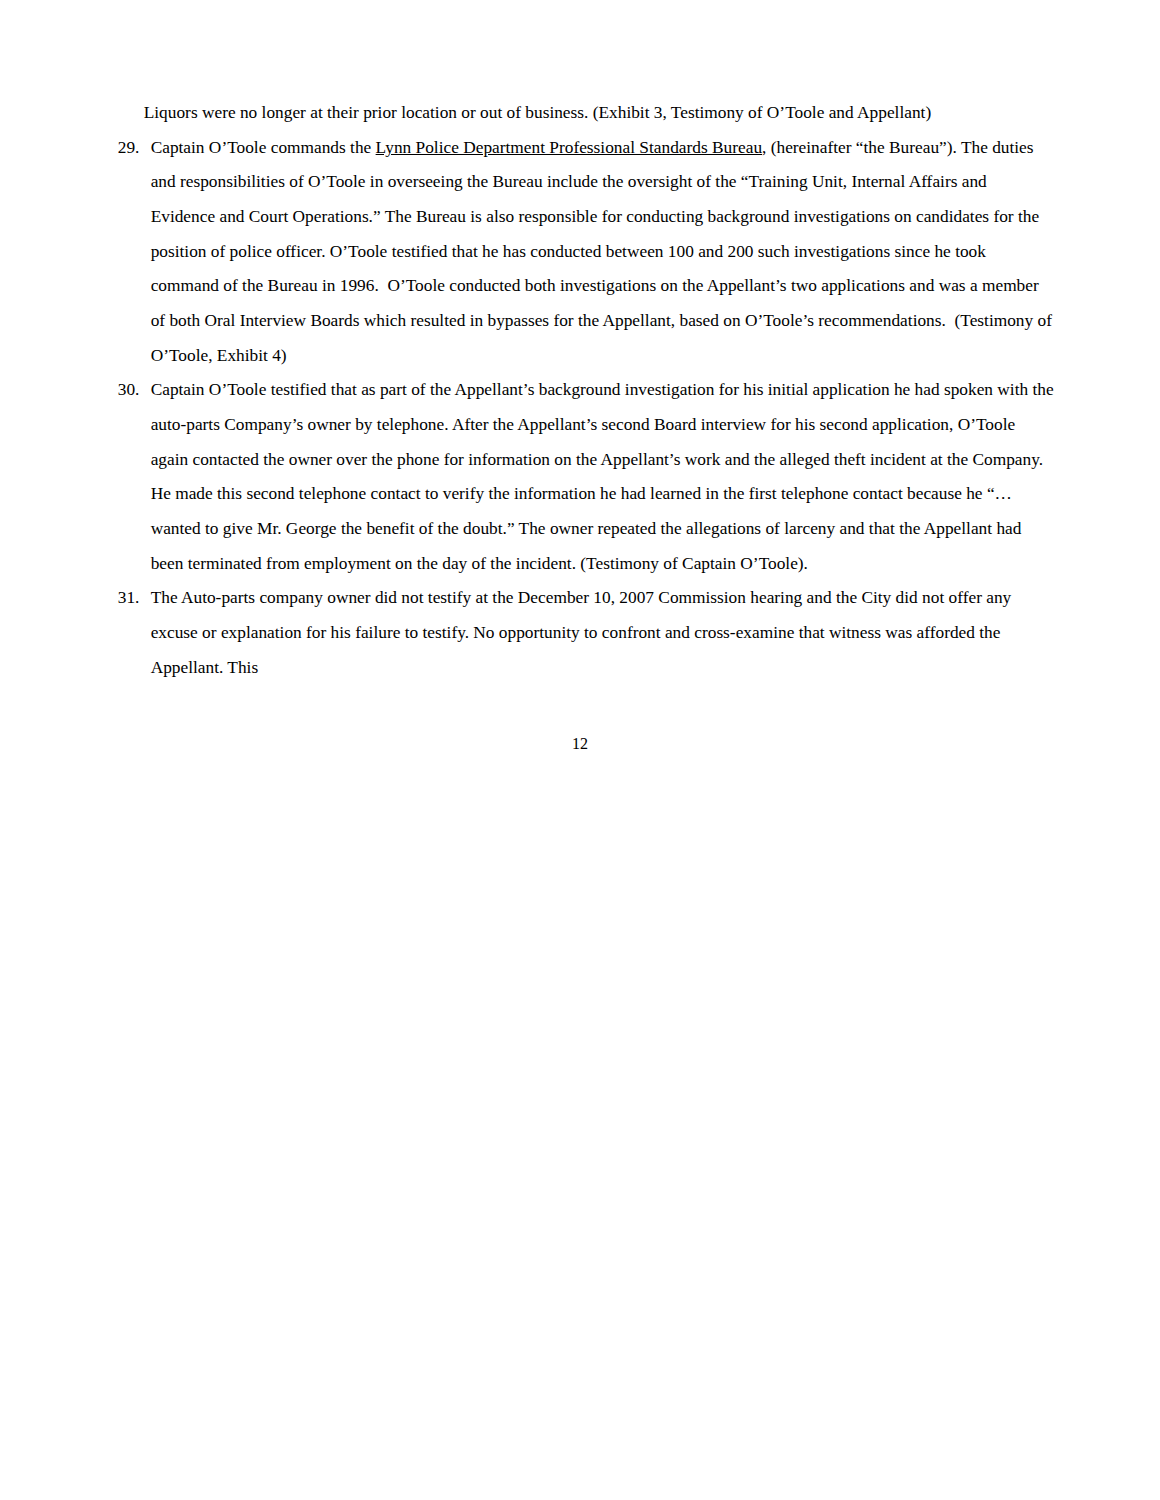Liquors were no longer at their prior location or out of business. (Exhibit 3, Testimony of O’Toole and Appellant)
Captain O’Toole commands the Lynn Police Department Professional Standards Bureau, (hereinafter “the Bureau”). The duties and responsibilities of O’Toole in overseeing the Bureau include the oversight of the “Training Unit, Internal Affairs and Evidence and Court Operations.” The Bureau is also responsible for conducting background investigations on candidates for the position of police officer. O’Toole testified that he has conducted between 100 and 200 such investigations since he took command of the Bureau in 1996. O’Toole conducted both investigations on the Appellant’s two applications and was a member of both Oral Interview Boards which resulted in bypasses for the Appellant, based on O’Toole’s recommendations. (Testimony of O’Toole, Exhibit 4)
Captain O’Toole testified that as part of the Appellant’s background investigation for his initial application he had spoken with the auto-parts Company’s owner by telephone. After the Appellant’s second Board interview for his second application, O’Toole again contacted the owner over the phone for information on the Appellant’s work and the alleged theft incident at the Company. He made this second telephone contact to verify the information he had learned in the first telephone contact because he “…wanted to give Mr. George the benefit of the doubt.” The owner repeated the allegations of larceny and that the Appellant had been terminated from employment on the day of the incident. (Testimony of Captain O’Toole).
The Auto-parts company owner did not testify at the December 10, 2007 Commission hearing and the City did not offer any excuse or explanation for his failure to testify. No opportunity to confront and cross-examine that witness was afforded the Appellant. This
12